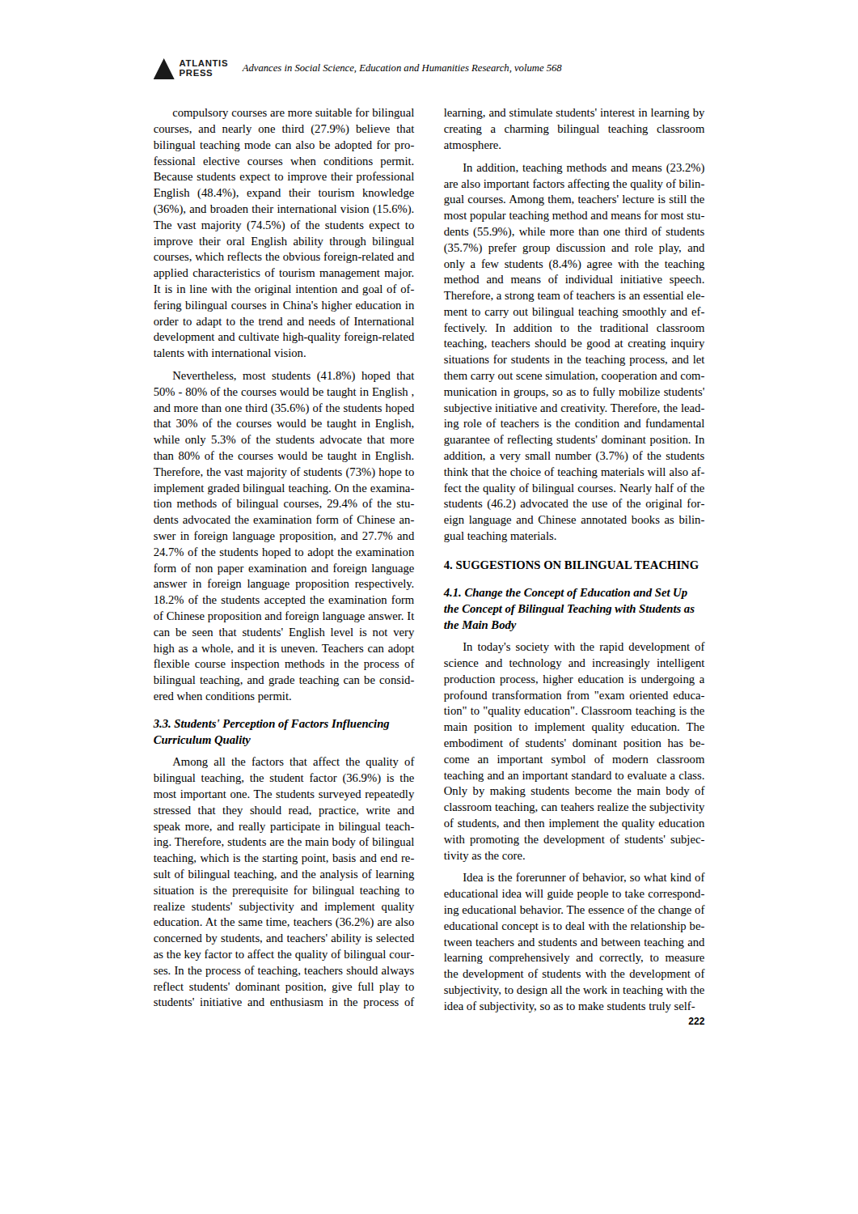ATLANTIS PRESS
Advances in Social Science, Education and Humanities Research, volume 568
compulsory courses are more suitable for bilingual courses, and nearly one third (27.9%) believe that bilingual teaching mode can also be adopted for professional elective courses when conditions permit. Because students expect to improve their professional English (48.4%), expand their tourism knowledge (36%), and broaden their international vision (15.6%). The vast majority (74.5%) of the students expect to improve their oral English ability through bilingual courses, which reflects the obvious foreign-related and applied characteristics of tourism management major. It is in line with the original intention and goal of offering bilingual courses in China's higher education in order to adapt to the trend and needs of International development and cultivate high-quality foreign-related talents with international vision.
Nevertheless, most students (41.8%) hoped that 50% - 80% of the courses would be taught in English , and more than one third (35.6%) of the students hoped that 30% of the courses would be taught in English, while only 5.3% of the students advocate that more than 80% of the courses would be taught in English. Therefore, the vast majority of students (73%) hope to implement graded bilingual teaching. On the examination methods of bilingual courses, 29.4% of the students advocated the examination form of Chinese answer in foreign language proposition, and 27.7% and 24.7% of the students hoped to adopt the examination form of non paper examination and foreign language answer in foreign language proposition respectively. 18.2% of the students accepted the examination form of Chinese proposition and foreign language answer. It can be seen that students' English level is not very high as a whole, and it is uneven. Teachers can adopt flexible course inspection methods in the process of bilingual teaching, and grade teaching can be considered when conditions permit.
3.3. Students' Perception of Factors Influencing Curriculum Quality
Among all the factors that affect the quality of bilingual teaching, the student factor (36.9%) is the most important one. The students surveyed repeatedly stressed that they should read, practice, write and speak more, and really participate in bilingual teaching. Therefore, students are the main body of bilingual teaching, which is the starting point, basis and end result of bilingual teaching, and the analysis of learning situation is the prerequisite for bilingual teaching to realize students' subjectivity and implement quality education. At the same time, teachers (36.2%) are also concerned by students, and teachers' ability is selected as the key factor to affect the quality of bilingual courses. In the process of teaching, teachers should always reflect students' dominant position, give full play to students' initiative and enthusiasm in the process of learning, and stimulate students' interest in learning by creating a charming bilingual teaching classroom atmosphere.
In addition, teaching methods and means (23.2%) are also important factors affecting the quality of bilingual courses. Among them, teachers' lecture is still the most popular teaching method and means for most students (55.9%), while more than one third of students (35.7%) prefer group discussion and role play, and only a few students (8.4%) agree with the teaching method and means of individual initiative speech. Therefore, a strong team of teachers is an essential element to carry out bilingual teaching smoothly and effectively. In addition to the traditional classroom teaching, teachers should be good at creating inquiry situations for students in the teaching process, and let them carry out scene simulation, cooperation and communication in groups, so as to fully mobilize students' subjective initiative and creativity. Therefore, the leading role of teachers is the condition and fundamental guarantee of reflecting students' dominant position. In addition, a very small number (3.7%) of the students think that the choice of teaching materials will also affect the quality of bilingual courses. Nearly half of the students (46.2) advocated the use of the original foreign language and Chinese annotated books as bilingual teaching materials.
4. SUGGESTIONS ON BILINGUAL TEACHING
4.1. Change the Concept of Education and Set Up the Concept of Bilingual Teaching with Students as the Main Body
In today's society with the rapid development of science and technology and increasingly intelligent production process, higher education is undergoing a profound transformation from "exam oriented education" to "quality education". Classroom teaching is the main position to implement quality education. The embodiment of students' dominant position has become an important symbol of modern classroom teaching and an important standard to evaluate a class. Only by making students become the main body of classroom teaching, can teahers realize the subjectivity of students, and then implement the quality education with promoting the development of students' subjectivity as the core.
Idea is the forerunner of behavior, so what kind of educational idea will guide people to take corresponding educational behavior. The essence of the change of educational concept is to deal with the relationship between teachers and students and between teaching and learning comprehensively and correctly, to measure the development of students with the development of subjectivity, to design all the work in teaching with the idea of subjectivity, so as to make students truly self-
222